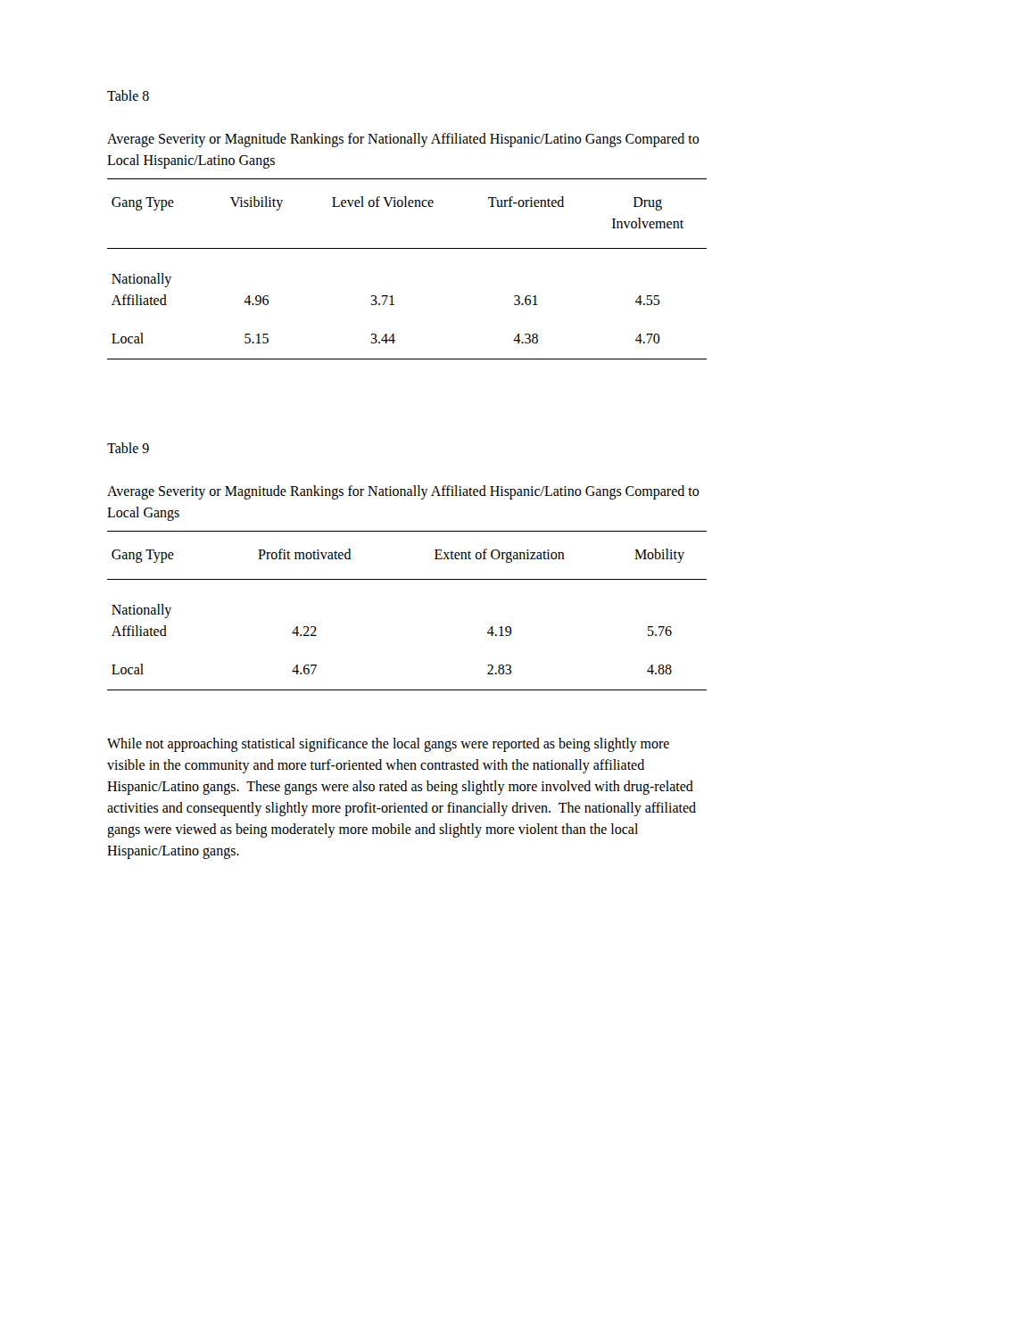Table 8
Average Severity or Magnitude Rankings for Nationally Affiliated Hispanic/Latino Gangs Compared to Local Hispanic/Latino Gangs
| Gang Type | Visibility | Level of Violence | Turf-oriented | Drug Involvement |
| --- | --- | --- | --- | --- |
| Nationally Affiliated | 4.96 | 3.71 | 3.61 | 4.55 |
| Local | 5.15 | 3.44 | 4.38 | 4.70 |
Table 9
Average Severity or Magnitude Rankings for Nationally Affiliated Hispanic/Latino Gangs Compared to Local Gangs
| Gang Type | Profit motivated | Extent of Organization | Mobility |
| --- | --- | --- | --- |
| Nationally Affiliated | 4.22 | 4.19 | 5.76 |
| Local | 4.67 | 2.83 | 4.88 |
While not approaching statistical significance the local gangs were reported as being slightly more visible in the community and more turf-oriented when contrasted with the nationally affiliated Hispanic/Latino gangs. These gangs were also rated as being slightly more involved with drug-related activities and consequently slightly more profit-oriented or financially driven. The nationally affiliated gangs were viewed as being moderately more mobile and slightly more violent than the local Hispanic/Latino gangs.